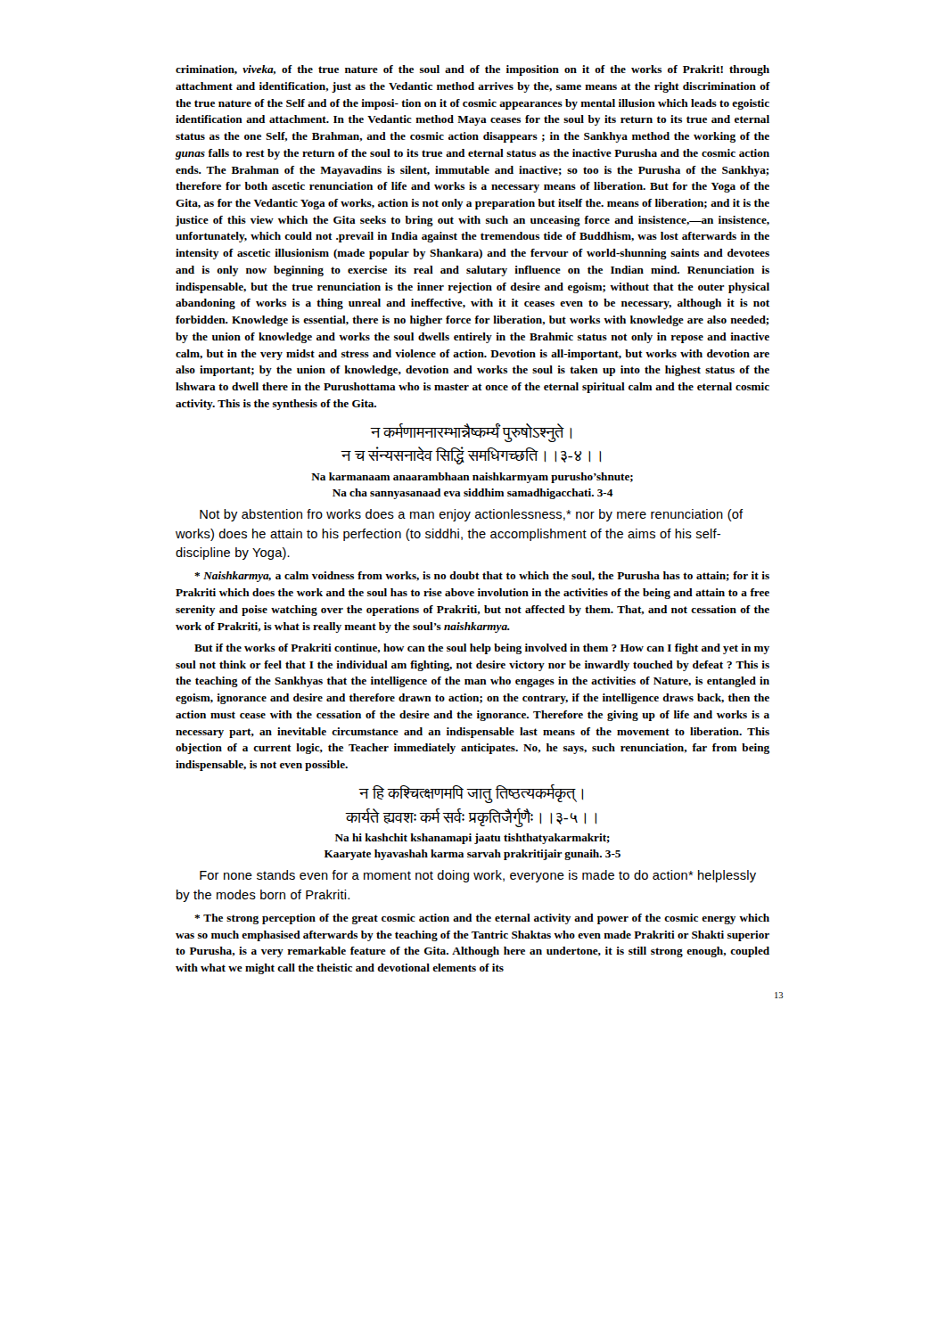crimination, viveka, of the true nature of the soul and of the imposition on it of the works of Prakrit! through attachment and identification, just as the Vedantic method arrives by the, same means at the right discrimination of the true nature of the Self and of the imposi- tion on it of cosmic appearances by mental illusion which leads to egoistic identification and attachment. In the Vedantic method Maya ceases for the soul by its return to its true and eternal status as the one Self, the Brahman, and the cosmic action disappears ; in the Sankhya method the working of the gunas falls to rest by the return of the soul to its true and eternal status as the inactive Purusha and the cosmic action ends. The Brahman of the Mayavadins is silent, immutable and inactive; so too is the Purusha of the Sankhya; therefore for both ascetic renunciation of life and works is a necessary means of liberation. But for the Yoga of the Gita, as for the Vedantic Yoga of works, action is not only a preparation but itself the. means of liberation; and it is the justice of this view which the Gita seeks to bring out with such an unceasing force and insistence,—an insistence, unfortunately, which could not .prevail in India against the tremendous tide of Buddhism, was lost afterwards in the intensity of ascetic illusionism (made popular by Shankara) and the fervour of world-shunning saints and devotees and is only now beginning to exercise its real and salutary influence on the Indian mind. Renunciation is indispensable, but the true renunciation is the inner rejection of desire and egoism; without that the outer physical abandoning of works is a thing unreal and ineffective, with it it ceases even to be necessary, although it is not forbidden. Knowledge is essential, there is no higher force for liberation, but works with knowledge are also needed; by the union of knowledge and works the soul dwells entirely in the Brahmic status not only in repose and inactive calm, but in the very midst and stress and violence of action. Devotion is all-important, but works with devotion are also important; by the union of knowledge, devotion and works the soul is taken up into the highest status of the lshwara to dwell there in the Purushottama who is master at once of the eternal spiritual calm and the eternal cosmic activity. This is the synthesis of the Gita.
न कर्मणामनारम्भान्नैष्कर्म्यं पुरुषोऽश्नुते।
न च संन्यसनादेव सिद्धिं समधिगच्छति।।३-४।।
Na karmanaam anaarambhaan naishkarmyam purusho’shnute;
Na cha sannyasanaad eva siddhim samadhigacchati. 3-4
Not by abstention fro works does a man enjoy actionlessness,* nor by mere renunciation (of works) does he attain to his perfection (to siddhi, the accomplishment of the aims of his self-discipline by Yoga).
* Naishkarmya, a calm voidness from works, is no doubt that to which the soul, the Purusha has to attain; for it is Prakriti which does the work and the soul has to rise above involution in the activities of the being and attain to a free serenity and poise watching over the operations of Prakriti, but not affected by them. That, and not cessation of the work of Prakriti, is what is really meant by the soul’s naishkarmya.
But if the works of Prakriti continue, how can the soul help being involved in them ? How can I fight and yet in my soul not think or feel that I the individual am fighting, not desire victory nor be inwardly touched by defeat ? This is the teaching of the Sankhyas that the intelligence of the man who engages in the activities of Nature, is entangled in egoism, ignorance and desire and therefore drawn to action; on the contrary, if the intelligence draws back, then the action must cease with the cessation of the desire and the ignorance. Therefore the giving up of life and works is a necessary part, an inevitable circumstance and an indispensable last means of the movement to liberation. This objection of a current logic, the Teacher immediately anticipates. No, he says, such renunciation, far from being indispensable, is not even possible.
न हि कश्चित्क्षणमपि जातु तिष्ठत्यकर्मकृत्।
कार्यते ह्यवशः कर्म सर्वः प्रकृतिजैर्गुणैः।।३-५।।
Na hi kashchit kshanamapi jaatu tishthatyakarmakrit;
Kaaryate hyavashah karma sarvah prakritijair gunaih. 3-5
For none stands even for a moment not doing work, everyone is made to do action* helplessly by the modes born of Prakriti.
* The strong perception of the great cosmic action and the eternal activity and power of the cosmic energy which was so much emphasised afterwards by the teaching of the Tantric Shaktas who even made Prakriti or Shakti superior to Purusha, is a very remarkable feature of the Gita. Although here an undertone, it is still strong enough, coupled with what we might call the theistic and devotional elements of its
13